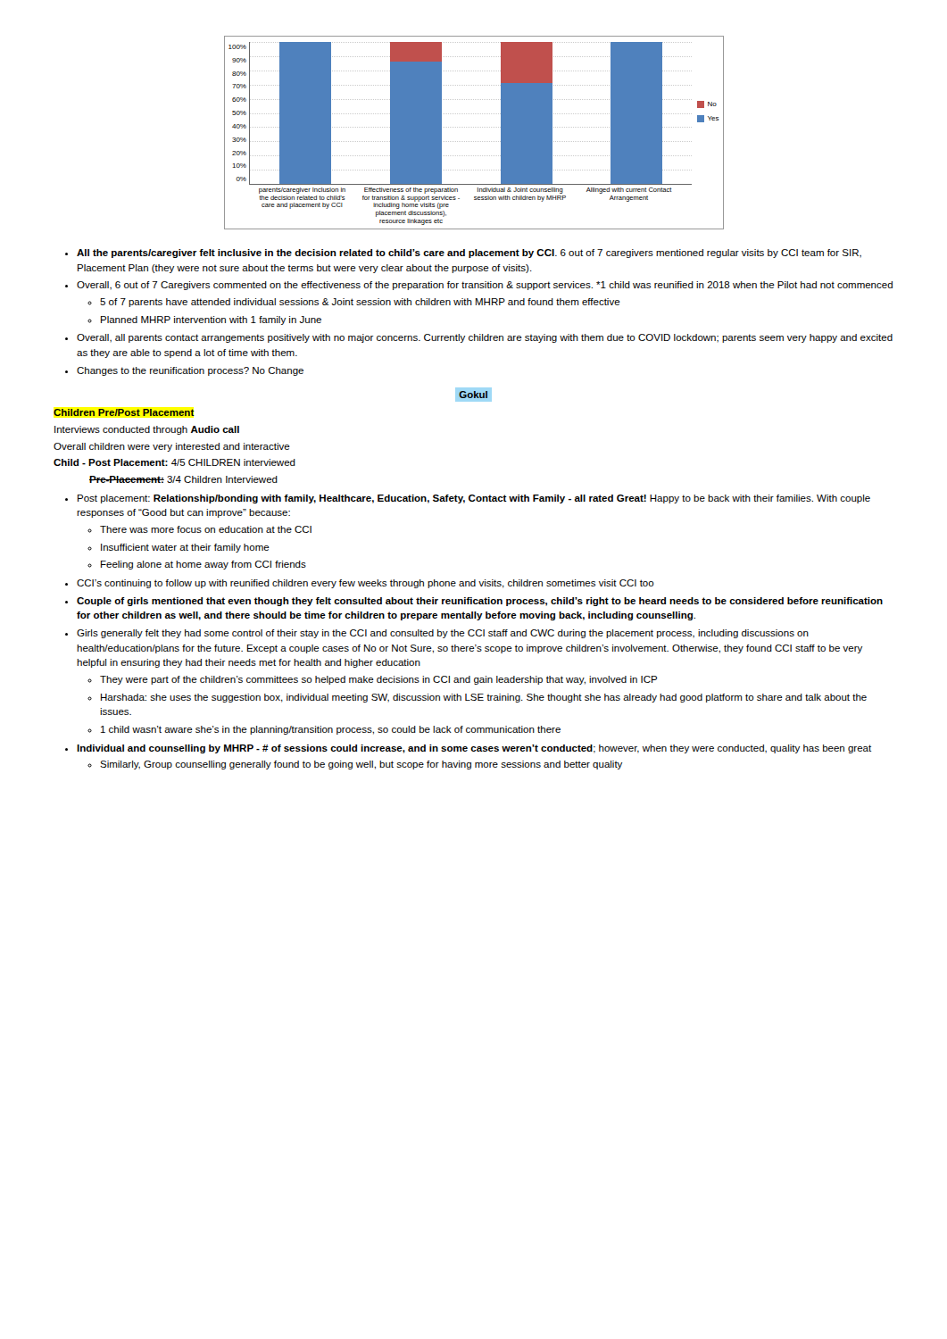100% 90% 80% 70% 60% 50% 40% 30% 20% 10% 0%
No
Yes
parents/caregiver Inclusion in the decision related to child’s care and placement by CCI Effectiveness of the preparation for transition & support services - including home visits (pre placement discussions), resource linkages etc Individual & Joint counselling session with children by MHRP Allinged with current Contact Arrangement
All the parents/caregiver felt inclusive in the decision related to child’s care and placement by CCI. 6 out of 7 caregivers mentioned regular visits by CCI team for SIR, Placement Plan (they were not sure about the terms but were very clear about the purpose of visits).
Overall, 6 out of 7 Caregivers commented on the effectiveness of the preparation for transition & support services. *1 child was reunified in 2018 when the Pilot had not commenced
5 of 7 parents have attended individual sessions & Joint session with children with MHRP and found them effective
Planned MHRP intervention with 1 family in June
Overall, all parents contact arrangements positively with no major concerns. Currently children are staying with them due to COVID lockdown; parents seem very happy and excited as they are able to spend a lot of time with them.
Changes to the reunification process? No Change
Gokul
Children Pre/Post Placement
Interviews conducted through Audio call
Overall children were very interested and interactive
Child - Post Placement: 4/5 CHILDREN interviewed
Pre-Placement: 3/4 Children Interviewed
Post placement: Relationship/bonding with family, Healthcare, Education, Safety, Contact with Family - all rated Great! Happy to be back with their families. With couple responses of “Good but can improve” because:
There was more focus on education at the CCI
Insufficient water at their family home
Feeling alone at home away from CCI friends
CCI’s continuing to follow up with reunified children every few weeks through phone and visits, children sometimes visit CCI too
Couple of girls mentioned that even though they felt consulted about their reunification process, child’s right to be heard needs to be considered before reunification for other children as well, and there should be time for children to prepare mentally before moving back, including counselling.
Girls generally felt they had some control of their stay in the CCI and consulted by the CCI staff and CWC during the placement process, including discussions on health/education/plans for the future. Except a couple cases of No or Not Sure, so there’s scope to improve children’s involvement. Otherwise, they found CCI staff to be very helpful in ensuring they had their needs met for health and higher education
They were part of the children’s committees so helped make decisions in CCI and gain leadership that way, involved in ICP
Harshada: she uses the suggestion box, individual meeting SW, discussion with LSE training. She thought she has already had good platform to share and talk about the issues.
1 child wasn’t aware she’s in the planning/transition process, so could be lack of communication there
Individual and counselling by MHRP - # of sessions could increase, and in some cases weren’t conducted; however, when they were conducted, quality has been great
Similarly, Group counselling generally found to be going well, but scope for having more sessions and better quality